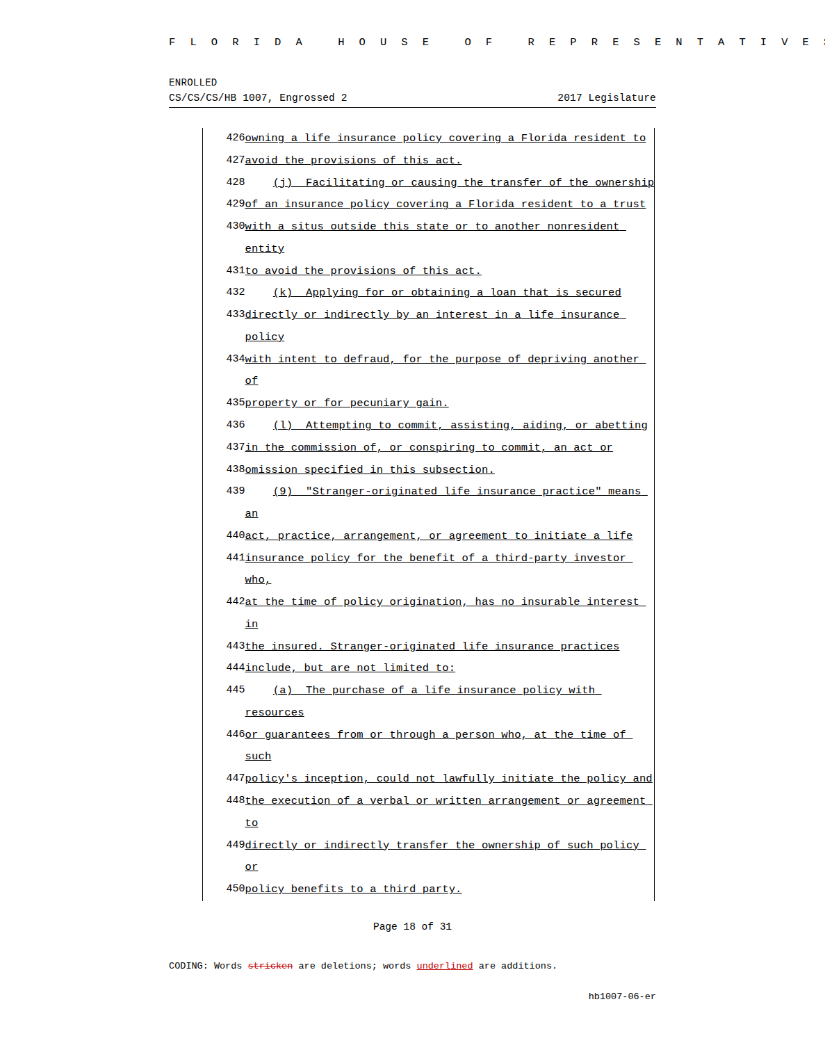F L O R I D A H O U S E O F R E P R E S E N T A T I V E S
ENROLLED
CS/CS/CS/HB 1007, Engrossed 2 2017 Legislature
| 426 | owning a life insurance policy covering a Florida resident to |
| 427 | avoid the provisions of this act. |
| 428 | (j) Facilitating or causing the transfer of the ownership |
| 429 | of an insurance policy covering a Florida resident to a trust |
| 430 | with a situs outside this state or to another nonresident entity |
| 431 | to avoid the provisions of this act. |
| 432 | (k) Applying for or obtaining a loan that is secured |
| 433 | directly or indirectly by an interest in a life insurance policy |
| 434 | with intent to defraud, for the purpose of depriving another of |
| 435 | property or for pecuniary gain. |
| 436 | (l) Attempting to commit, assisting, aiding, or abetting |
| 437 | in the commission of, or conspiring to commit, an act or |
| 438 | omission specified in this subsection. |
| 439 | (9) "Stranger-originated life insurance practice" means an |
| 440 | act, practice, arrangement, or agreement to initiate a life |
| 441 | insurance policy for the benefit of a third-party investor who, |
| 442 | at the time of policy origination, has no insurable interest in |
| 443 | the insured. Stranger-originated life insurance practices |
| 444 | include, but are not limited to: |
| 445 | (a) The purchase of a life insurance policy with resources |
| 446 | or guarantees from or through a person who, at the time of such |
| 447 | policy's inception, could not lawfully initiate the policy and |
| 448 | the execution of a verbal or written arrangement or agreement to |
| 449 | directly or indirectly transfer the ownership of such policy or |
| 450 | policy benefits to a third party. |
Page 18 of 31
CODING: Words stricken are deletions; words underlined are additions.
hb1007-06-er